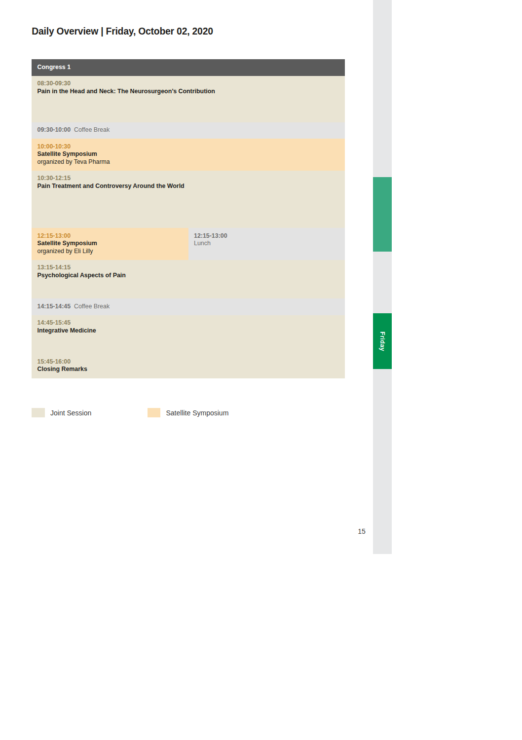Friday
Daily Overview | Friday, October 02, 2020
| Congress 1 |
| 08:30-09:30 Pain in the Head and Neck: The Neurosurgeon’s Contribution |
| 09:30-10:00 Coffee Break |
| 10:00-10:30 Satellite Symposium organized by Teva Pharma |
| 10:30-12:15 Pain Treatment and Controversy Around the World |
| 12:15-13:00 Satellite Symposium organized by Eli Lilly | 12:15-13:00 Lunch |
| 13:15-14:15 Psychological Aspects of Pain |
| 14:15-14:45 Coffee Break |
| 14:45-15:45 Integrative Medicine |
| 15:45-16:00 Closing Remarks |
Joint Session
Satellite Symposium
15